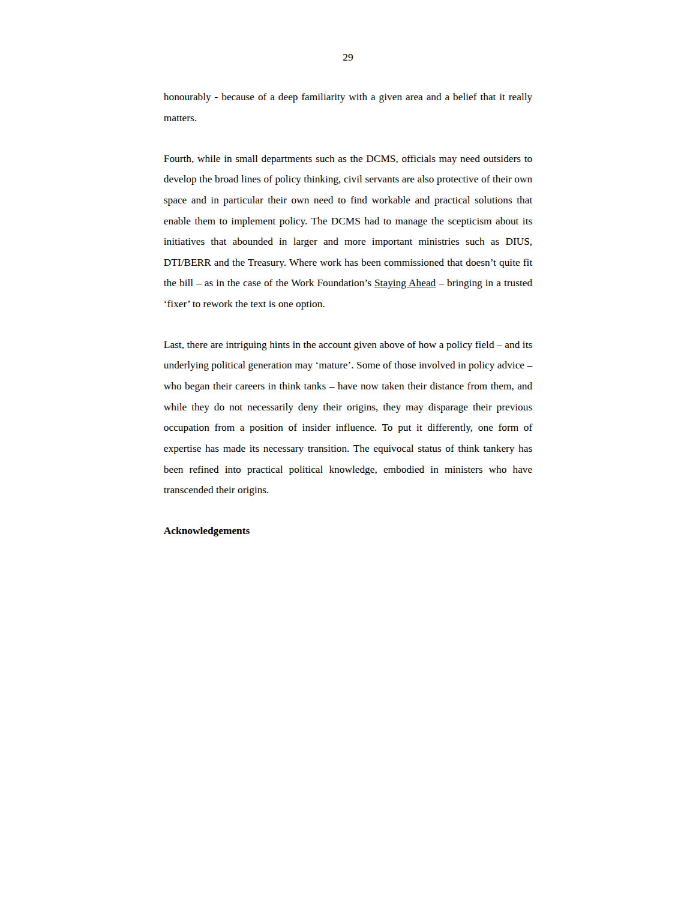29
honourably - because of a deep familiarity with a given area and a belief that it really matters.
Fourth, while in small departments such as the DCMS, officials may need outsiders to develop the broad lines of policy thinking, civil servants are also protective of their own space and in particular their own need to find workable and practical solutions that enable them to implement policy. The DCMS had to manage the scepticism about its initiatives that abounded in larger and more important ministries such as DIUS, DTI/BERR and the Treasury. Where work has been commissioned that doesn’t quite fit the bill – as in the case of the Work Foundation’s Staying Ahead – bringing in a trusted ‘fixer’ to rework the text is one option.
Last, there are intriguing hints in the account given above of how a policy field – and its underlying political generation may ‘mature’. Some of those involved in policy advice – who began their careers in think tanks – have now taken their distance from them, and while they do not necessarily deny their origins, they may disparage their previous occupation from a position of insider influence. To put it differently, one form of expertise has made its necessary transition. The equivocal status of think tankery has been refined into practical political knowledge, embodied in ministers who have transcended their origins.
Acknowledgements